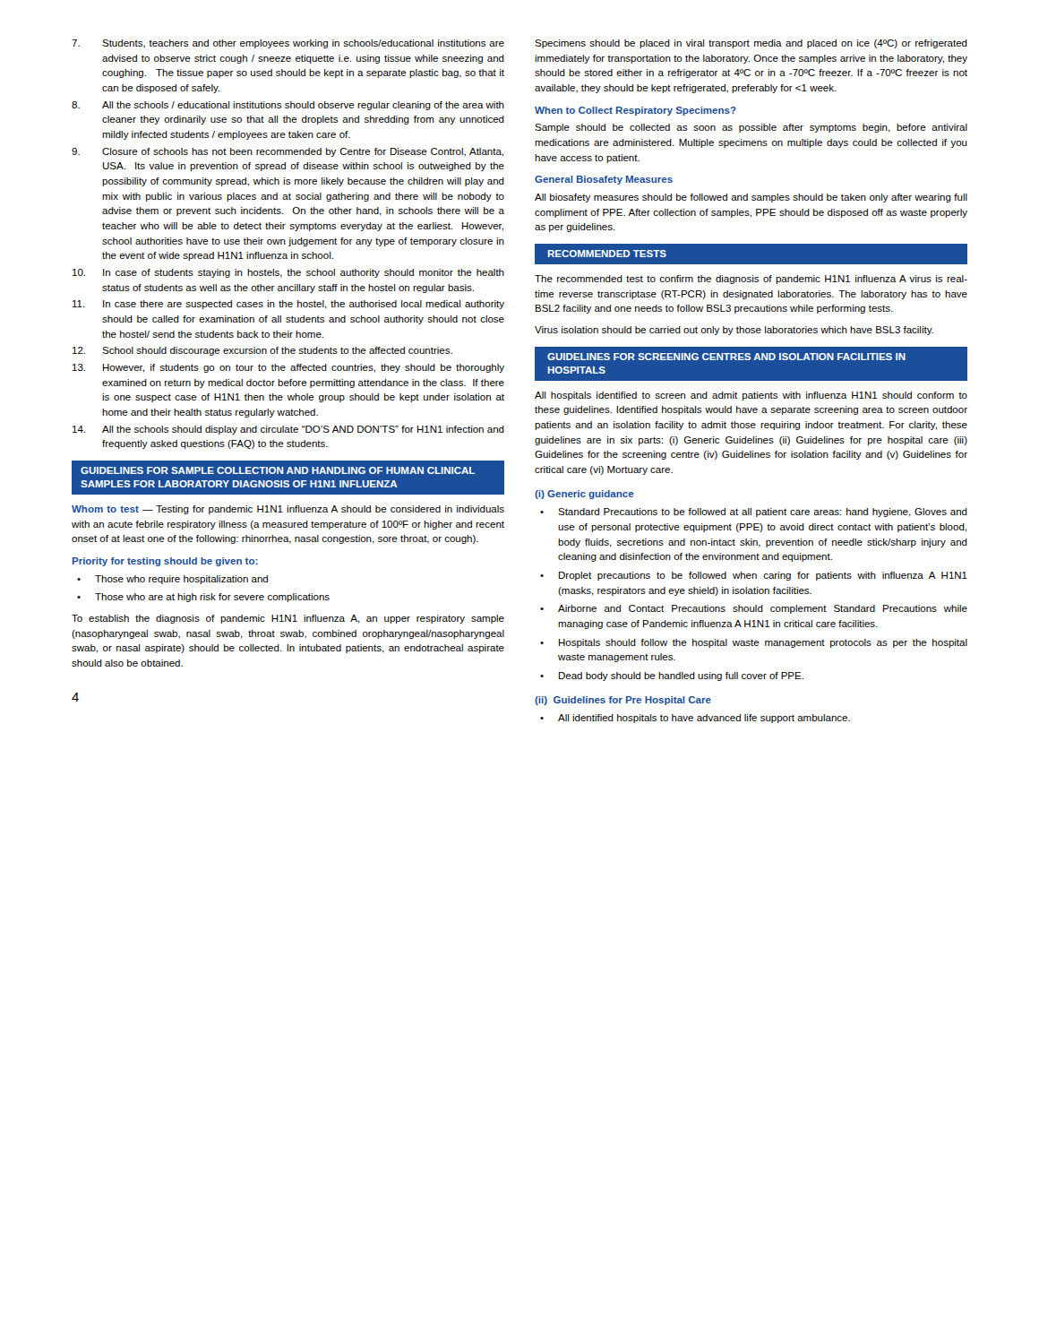Students, teachers and other employees working in schools/educational institutions are advised to observe strict cough / sneeze etiquette i.e. using tissue while sneezing and coughing. The tissue paper so used should be kept in a separate plastic bag, so that it can be disposed of safely.
All the schools / educational institutions should observe regular cleaning of the area with cleaner they ordinarily use so that all the droplets and shredding from any unnoticed mildly infected students / employees are taken care of.
Closure of schools has not been recommended by Centre for Disease Control, Atlanta, USA. Its value in prevention of spread of disease within school is outweighed by the possibility of community spread, which is more likely because the children will play and mix with public in various places and at social gathering and there will be nobody to advise them or prevent such incidents. On the other hand, in schools there will be a teacher who will be able to detect their symptoms everyday at the earliest. However, school authorities have to use their own judgement for any type of temporary closure in the event of wide spread H1N1 influenza in school.
In case of students staying in hostels, the school authority should monitor the health status of students as well as the other ancillary staff in the hostel on regular basis.
In case there are suspected cases in the hostel, the authorised local medical authority should be called for examination of all students and school authority should not close the hostel/ send the students back to their home.
School should discourage excursion of the students to the affected countries.
However, if students go on tour to the affected countries, they should be thoroughly examined on return by medical doctor before permitting attendance in the class. If there is one suspect case of H1N1 then the whole group should be kept under isolation at home and their health status regularly watched.
All the schools should display and circulate “DO’S AND DON’TS” for H1N1 infection and frequently asked questions (FAQ) to the students.
GUIDELINES FOR SAMPLE COLLECTION AND HANDLING OF HUMAN CLINICAL SAMPLES FOR LABORATORY DIAGNOSIS OF H1N1 INFLUENZA
Whom to test — Testing for pandemic H1N1 influenza A should be considered in individuals with an acute febrile respiratory illness (a measured temperature of 100ºF or higher and recent onset of at least one of the following: rhinorrhea, nasal congestion, sore throat, or cough).
Priority for testing should be given to:
Those who require hospitalization and
Those who are at high risk for severe complications
To establish the diagnosis of pandemic H1N1 influenza A, an upper respiratory sample (nasopharyngeal swab, nasal swab, throat swab, combined oropharyngeal/nasopharyngeal swab, or nasal aspirate) should be collected. In intubated patients, an endotracheal aspirate should also be obtained.
4
Specimens should be placed in viral transport media and placed on ice (4ºC) or refrigerated immediately for transportation to the laboratory. Once the samples arrive in the laboratory, they should be stored either in a refrigerator at 4ºC or in a -70ºC freezer. If a -70ºC freezer is not available, they should be kept refrigerated, preferably for <1 week.
When to Collect Respiratory Specimens?
Sample should be collected as soon as possible after symptoms begin, before antiviral medications are administered. Multiple specimens on multiple days could be collected if you have access to patient.
General Biosafety Measures
All biosafety measures should be followed and samples should be taken only after wearing full compliment of PPE. After collection of samples, PPE should be disposed off as waste properly as per guidelines.
RECOMMENDED TESTS
The recommended test to confirm the diagnosis of pandemic H1N1 influenza A virus is real-time reverse transcriptase (RT-PCR) in designated laboratories. The laboratory has to have BSL2 facility and one needs to follow BSL3 precautions while performing tests.
Virus isolation should be carried out only by those laboratories which have BSL3 facility.
GUIDELINES FOR SCREENING CENTRES AND ISOLATION FACILITIES IN HOSPITALS
All hospitals identified to screen and admit patients with influenza H1N1 should conform to these guidelines. Identified hospitals would have a separate screening area to screen outdoor patients and an isolation facility to admit those requiring indoor treatment. For clarity, these guidelines are in six parts: (i) Generic Guidelines (ii) Guidelines for pre hospital care (iii) Guidelines for the screening centre (iv) Guidelines for isolation facility and (v) Guidelines for critical care (vi) Mortuary care.
(i) Generic guidance
Standard Precautions to be followed at all patient care areas: hand hygiene, Gloves and use of personal protective equipment (PPE) to avoid direct contact with patient’s blood, body fluids, secretions and non-intact skin, prevention of needle stick/sharp injury and cleaning and disinfection of the environment and equipment.
Droplet precautions to be followed when caring for patients with influenza A H1N1 (masks, respirators and eye shield) in isolation facilities.
Airborne and Contact Precautions should complement Standard Precautions while managing case of Pandemic influenza A H1N1 in critical care facilities.
Hospitals should follow the hospital waste management protocols as per the hospital waste management rules.
Dead body should be handled using full cover of PPE.
(ii) Guidelines for Pre Hospital Care
All identified hospitals to have advanced life support ambulance.